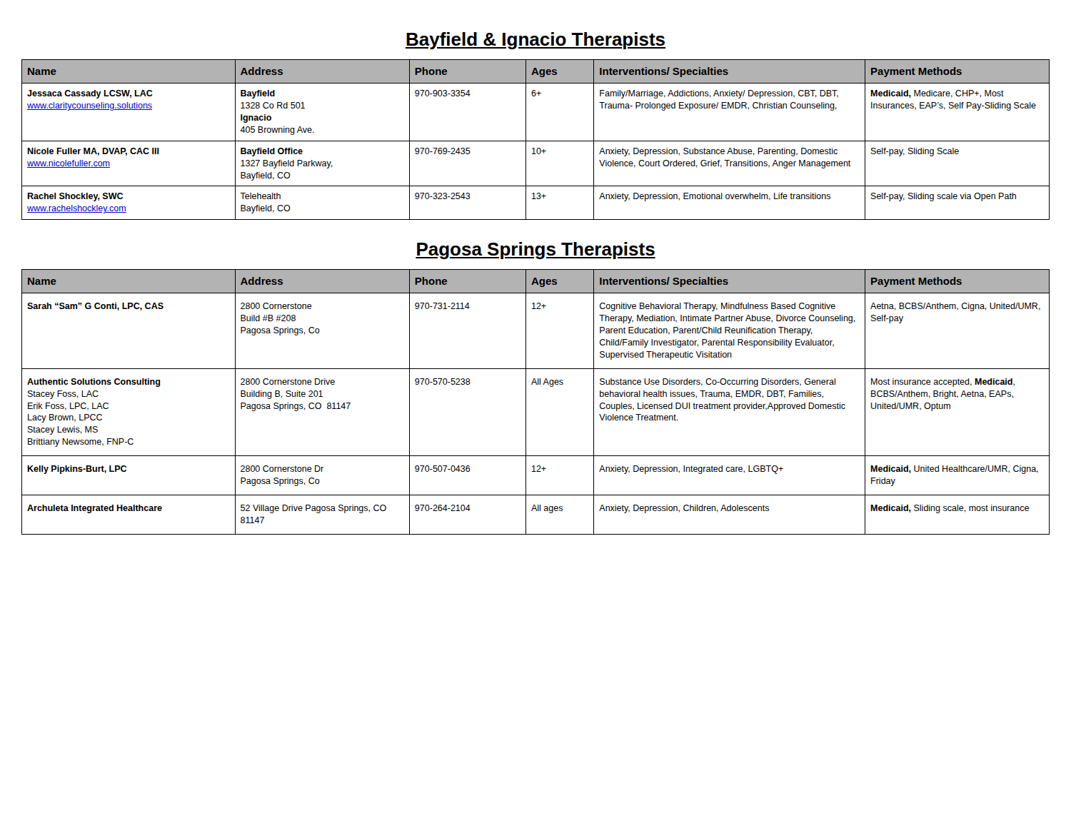Bayfield & Ignacio Therapists
| Name | Address | Phone | Ages | Interventions/ Specialties | Payment Methods |
| --- | --- | --- | --- | --- | --- |
| Jessaca Cassady LCSW, LAC www.claritycounseling.solutions | Bayfield 1328 Co Rd 501 Ignacio 405 Browning Ave. | 970-903-3354 | 6+ | Family/Marriage, Addictions, Anxiety/ Depression, CBT, DBT, Trauma- Prolonged Exposure/ EMDR, Christian Counseling, | Medicaid, Medicare, CHP+, Most Insurances, EAP’s, Self Pay-Sliding Scale |
| Nicole Fuller MA, DVAP, CAC III www.nicolefuller.com | Bayfield Office 1327 Bayfield Parkway, Bayfield, CO | 970-769-2435 | 10+ | Anxiety, Depression, Substance Abuse, Parenting, Domestic Violence, Court Ordered, Grief, Transitions, Anger Management | Self-pay, Sliding Scale |
| Rachel Shockley, SWC www.rachelshockley.com | Telehealth Bayfield, CO | 970-323-2543 | 13+ | Anxiety, Depression, Emotional overwhelm, Life transitions | Self-pay, Sliding scale via Open Path |
Pagosa Springs Therapists
| Name | Address | Phone | Ages | Interventions/ Specialties | Payment Methods |
| --- | --- | --- | --- | --- | --- |
| Sarah “Sam” G Conti, LPC, CAS | 2800 Cornerstone Build #B #208 Pagosa Springs, Co | 970-731-2114 | 12+ | Cognitive Behavioral Therapy, Mindfulness Based Cognitive Therapy, Mediation, Intimate Partner Abuse, Divorce Counseling, Parent Education, Parent/Child Reunification Therapy, Child/Family Investigator, Parental Responsibility Evaluator, Supervised Therapeutic Visitation | Aetna, BCBS/Anthem, Cigna, United/UMR, Self-pay |
| Authentic Solutions Consulting Stacey Foss, LAC Erik Foss, LPC, LAC Lacy Brown, LPCC Stacey Lewis, MS Brittiany Newsome, FNP-C | 2800 Cornerstone Drive Building B, Suite 201 Pagosa Springs, CO 81147 | 970-570-5238 | All Ages | Substance Use Disorders, Co-Occurring Disorders, General behavioral health issues, Trauma, EMDR, DBT, Families, Couples, Licensed DUI treatment provider,Approved Domestic Violence Treatment. | Most insurance accepted, Medicaid , BCBS/Anthem, Bright, Aetna, EAPs, United/UMR, Optum |
| Kelly Pipkins-Burt, LPC | 2800 Cornerstone Dr Pagosa Springs, Co | 970-507-0436 | 12+ | Anxiety, Depression, Integrated care, LGBTQ+ | Medicaid, United Healthcare/UMR, Cigna, Friday |
| Archuleta Integrated Healthcare | 52 Village Drive Pagosa Springs, CO 81147 | 970-264-2104 | All ages | Anxiety, Depression, Children, Adolescents | Medicaid, Sliding scale, most insurance |